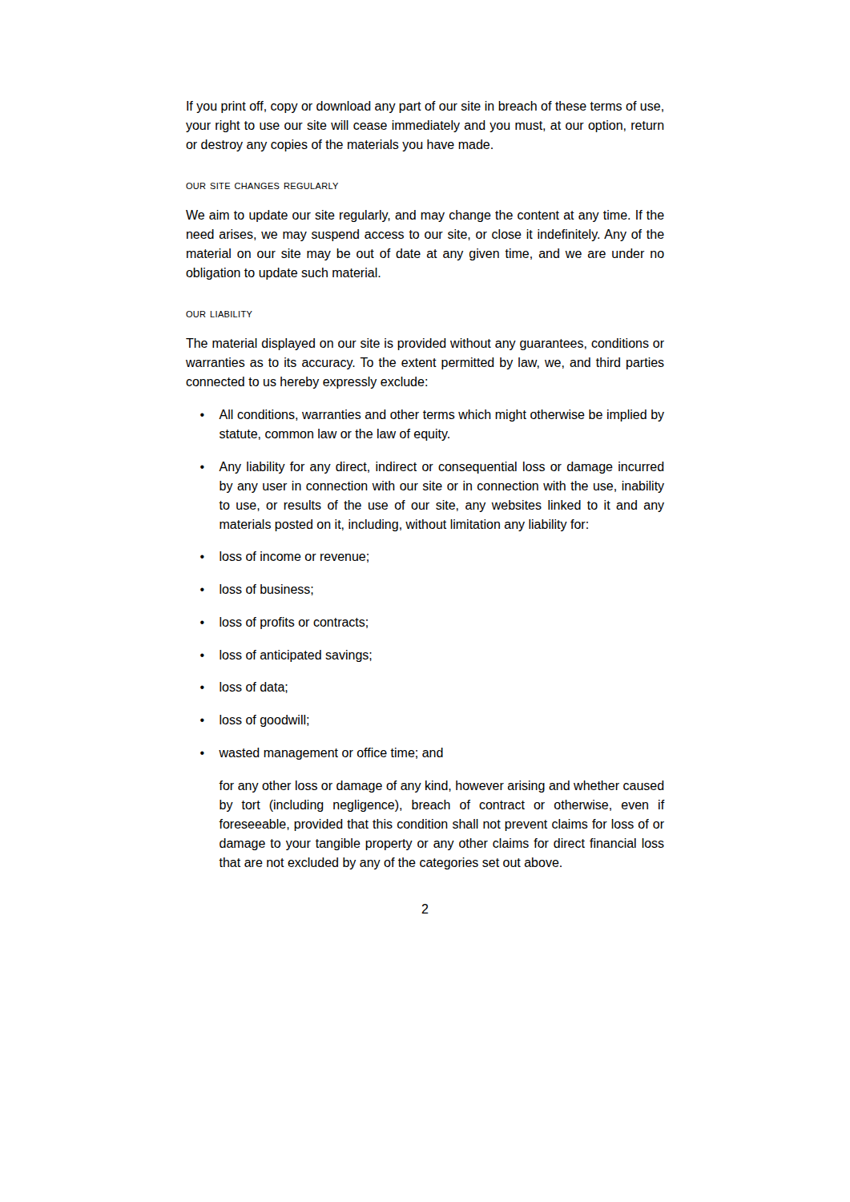If you print off, copy or download any part of our site in breach of these terms of use, your right to use our site will cease immediately and you must, at our option, return or destroy any copies of the materials you have made.
Our site changes regularly
We aim to update our site regularly, and may change the content at any time. If the need arises, we may suspend access to our site, or close it indefinitely. Any of the material on our site may be out of date at any given time, and we are under no obligation to update such material.
Our liability
The material displayed on our site is provided without any guarantees, conditions or warranties as to its accuracy. To the extent permitted by law, we, and third parties connected to us hereby expressly exclude:
All conditions, warranties and other terms which might otherwise be implied by statute, common law or the law of equity.
Any liability for any direct, indirect or consequential loss or damage incurred by any user in connection with our site or in connection with the use, inability to use, or results of the use of our site, any websites linked to it and any materials posted on it, including, without limitation any liability for:
loss of income or revenue;
loss of business;
loss of profits or contracts;
loss of anticipated savings;
loss of data;
loss of goodwill;
wasted management or office time; and
for any other loss or damage of any kind, however arising and whether caused by tort (including negligence), breach of contract or otherwise, even if foreseeable, provided that this condition shall not prevent claims for loss of or damage to your tangible property or any other claims for direct financial loss that are not excluded by any of the categories set out above.
2